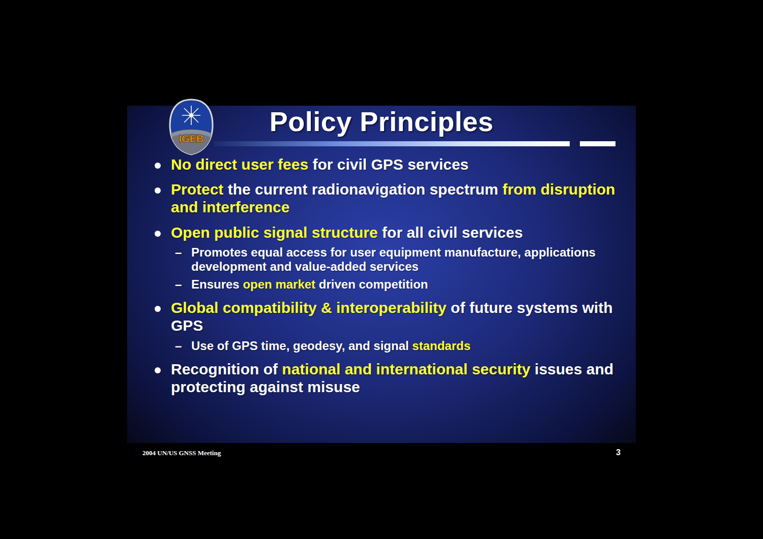IGEB
Policy Principles
No direct user fees for civil GPS services
Protect the current radionavigation spectrum from disruption and interference
Open public signal structure for all civil services
Promotes equal access for user equipment manufacture, applications development and value-added services
Ensures open market driven competition
Global compatibility & interoperability of future systems with GPS
Use of GPS time, geodesy, and signal standards
Recognition of national and international security issues and protecting against misuse
2004 UN/US GNSS Meeting
3